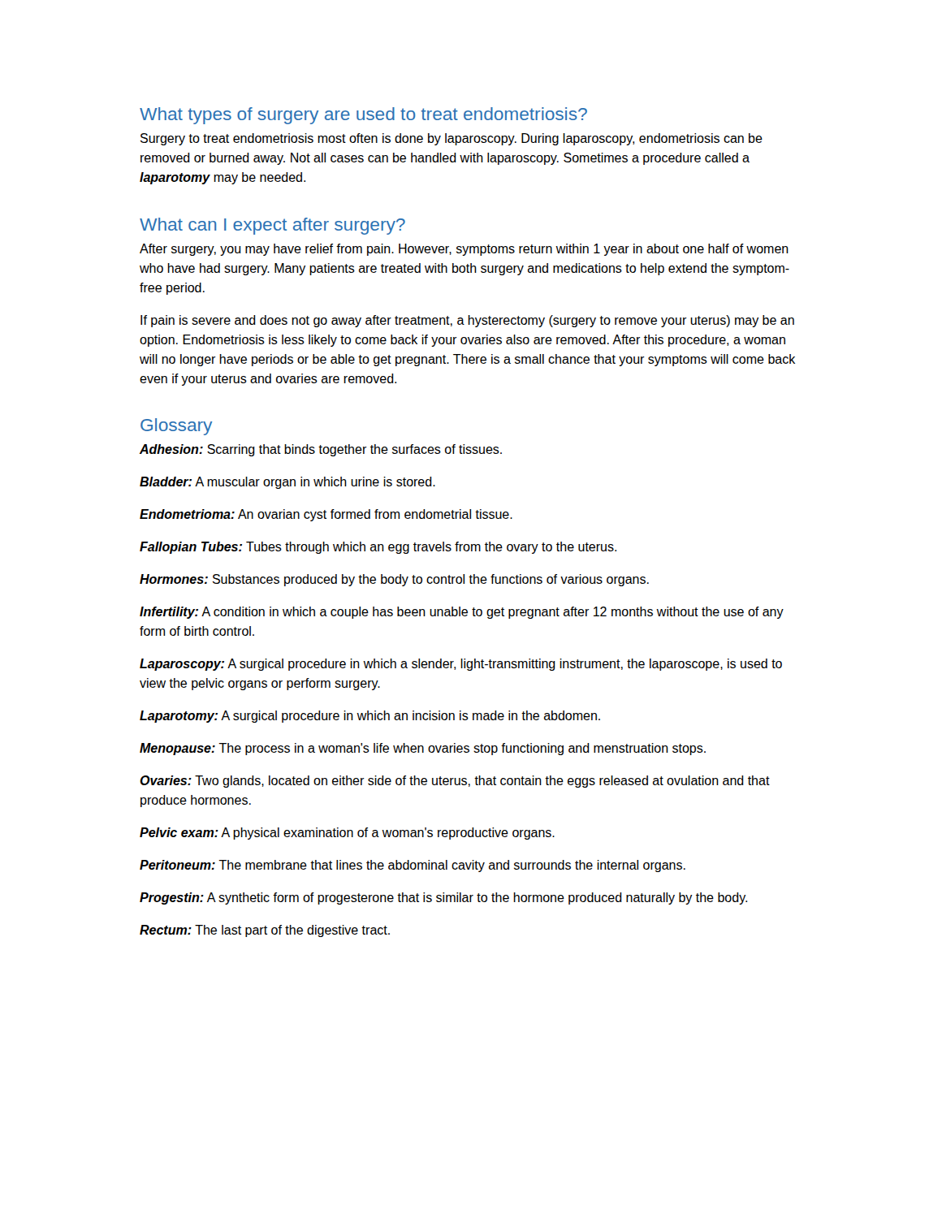What types of surgery are used to treat endometriosis?
Surgery to treat endometriosis most often is done by laparoscopy. During laparoscopy, endometriosis can be removed or burned away. Not all cases can be handled with laparoscopy. Sometimes a procedure called a laparotomy may be needed.
What can I expect after surgery?
After surgery, you may have relief from pain. However, symptoms return within 1 year in about one half of women who have had surgery. Many patients are treated with both surgery and medications to help extend the symptom-free period.
If pain is severe and does not go away after treatment, a hysterectomy (surgery to remove your uterus) may be an option. Endometriosis is less likely to come back if your ovaries also are removed. After this procedure, a woman will no longer have periods or be able to get pregnant. There is a small chance that your symptoms will come back even if your uterus and ovaries are removed.
Glossary
Adhesion: Scarring that binds together the surfaces of tissues.
Bladder: A muscular organ in which urine is stored.
Endometrioma: An ovarian cyst formed from endometrial tissue.
Fallopian Tubes: Tubes through which an egg travels from the ovary to the uterus.
Hormones: Substances produced by the body to control the functions of various organs.
Infertility: A condition in which a couple has been unable to get pregnant after 12 months without the use of any form of birth control.
Laparoscopy: A surgical procedure in which a slender, light-transmitting instrument, the laparoscope, is used to view the pelvic organs or perform surgery.
Laparotomy: A surgical procedure in which an incision is made in the abdomen.
Menopause: The process in a woman's life when ovaries stop functioning and menstruation stops.
Ovaries: Two glands, located on either side of the uterus, that contain the eggs released at ovulation and that produce hormones.
Pelvic exam: A physical examination of a woman's reproductive organs.
Peritoneum: The membrane that lines the abdominal cavity and surrounds the internal organs.
Progestin: A synthetic form of progesterone that is similar to the hormone produced naturally by the body.
Rectum: The last part of the digestive tract.